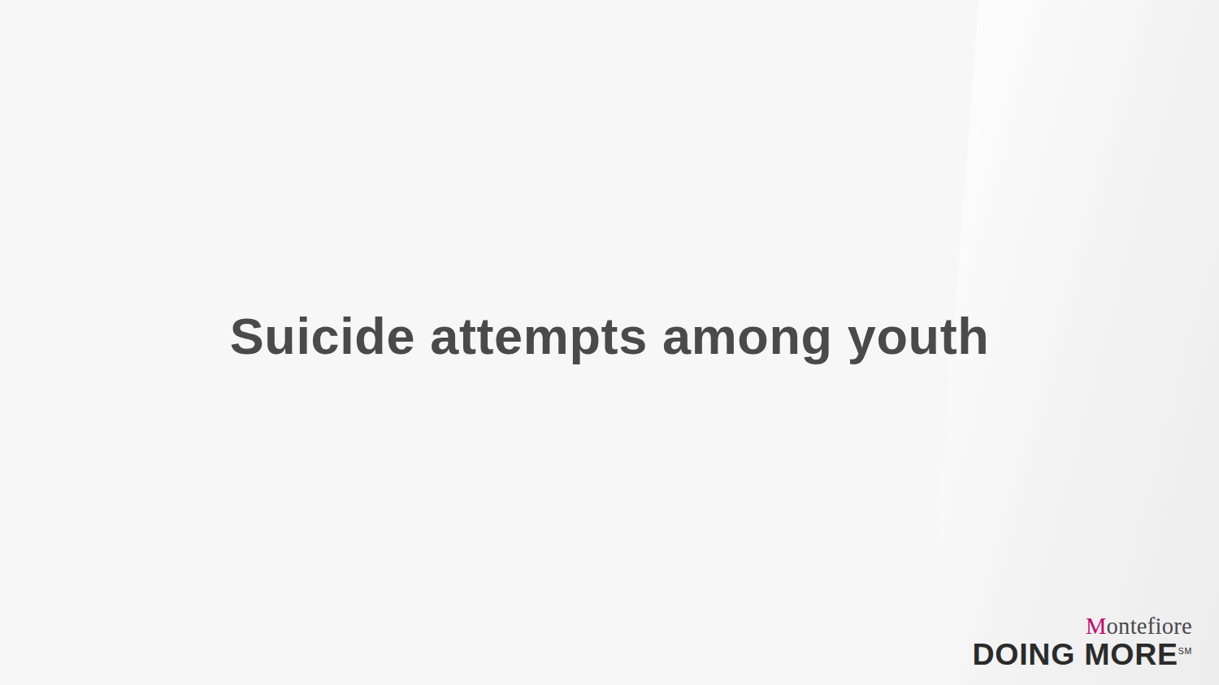Suicide attempts among youth
Montefiore
DOING MORESM